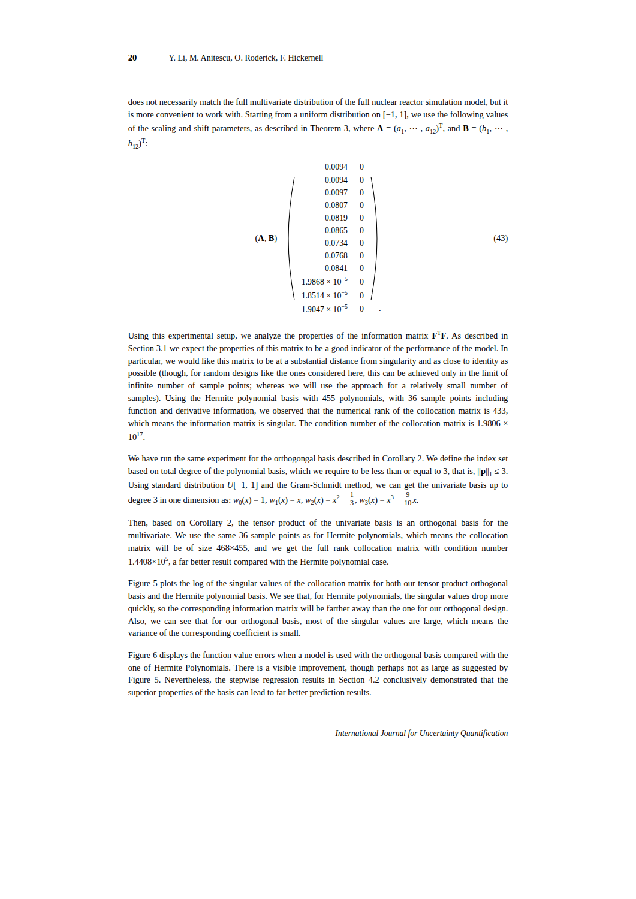20 Y. Li, M. Anitescu, O. Roderick, F. Hickernell
does not necessarily match the full multivariate distribution of the full nuclear reactor simulation model, but it is more convenient to work with. Starting from a uniform distribution on [−1, 1], we use the following values of the scaling and shift parameters, as described in Theorem 3, where A = (a1, ··· , a12)T, and B = (b1, ··· , b12)T:
(A, B) = 0.00940 0.00940 0.00970 0.08070 0.08190 0.08650 0.07340 0.07680 0.08410 1.9868 × 10−50 1.8514 × 10−50 1.9047 × 10−50 .
(43)
Using this experimental setup, we analyze the properties of the information matrix FTF. As described in Section 3.1 we expect the properties of this matrix to be a good indicator of the performance of the model. In particular, we would like this matrix to be at a substantial distance from singularity and as close to identity as possible (though, for random designs like the ones considered here, this can be achieved only in the limit of infinite number of sample points; whereas we will use the approach for a relatively small number of samples). Using the Hermite polynomial basis with 455 polynomials, with 36 sample points including function and derivative information, we observed that the numerical rank of the collocation matrix is 433, which means the information matrix is singular. The condition number of the collocation matrix is 1.9806 × 1017.
We have run the same experiment for the orthogongal basis described in Corollary 2. We define the index set based on total degree of the polynomial basis, which we require to be less than or equal to 3, that is, ||p||1 ≤ 3. Using standard distribution U[−1, 1] and the Gram-Schmidt method, we can get the univariate basis up to degree 3 in one dimension as: w0(x) = 1, w1(x) = x, w2(x) = x2 − 13, w3(x) = x3 − 910 x.
Then, based on Corollary 2, the tensor product of the univariate basis is an orthogonal basis for the multivariate. We use the same 36 sample points as for Hermite polynomials, which means the collocation matrix will be of size 468×455, and we get the full rank collocation matrix with condition number 1.4408×105, a far better result compared with the Hermite polynomial case.
Figure 5 plots the log of the singular values of the collocation matrix for both our tensor product orthogonal basis and the Hermite polynomial basis. We see that, for Hermite polynomials, the singular values drop more quickly, so the corresponding information matrix will be farther away than the one for our orthogonal design. Also, we can see that for our orthogonal basis, most of the singular values are large, which means the variance of the corresponding coefficient is small.
Figure 6 displays the function value errors when a model is used with the orthogonal basis compared with the one of Hermite Polynomials. There is a visible improvement, though perhaps not as large as suggested by Figure 5. Nevertheless, the stepwise regression results in Section 4.2 conclusively demonstrated that the superior properties of the basis can lead to far better prediction results.
International Journal for Uncertainty Quantification